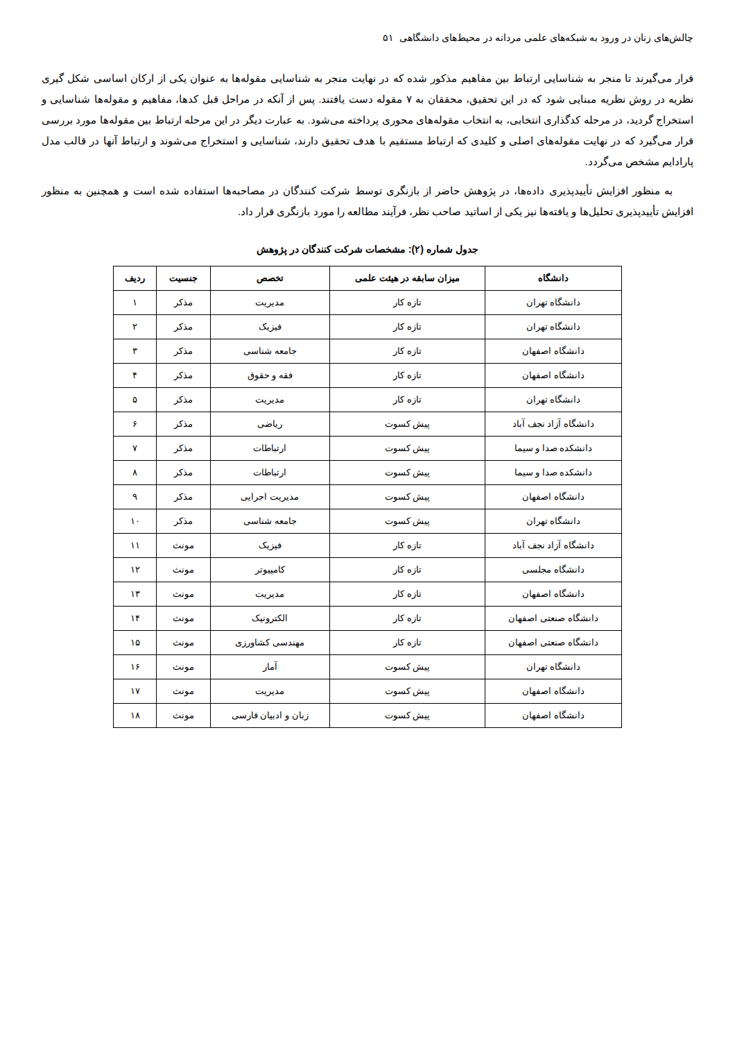چالش‌های زنان در ورود به شبکه‌های علمی مردانه در محیط‌های دانشگاهی ۵۱
قرار می‌گیرند تا منجر به شناسایی ارتباط بین مفاهیم مذکور شده که در نهایت منجر به شناسایی مقوله‌ها به عنوان یکی از ارکان اساسی شکل گیری نظریه در روش نظریه مبنایی شود که در این تحقیق، محققان به ۷ مقوله دست یافتند. پس از آنکه در مراحل قبل کدها، مفاهیم و مقوله‌ها شناسایی و استخراج گردید، در مرحله کدگذاری انتخابی، به انتخاب مقوله‌های محوری پرداخته می‌شود. به عبارت دیگر در این مرحله ارتباط بین مقوله‌ها مورد بررسی قرار می‌گیرد که در نهایت مقوله‌های اصلی و کلیدی که ارتباط مستقیم با هدف تحقیق دارند، شناسایی و استخراج می‌شوند و ارتباط آنها در قالب مدل پارادایم مشخص می‌گردد.
به منظور افزایش تأییدپذیری داده‌ها، در پژوهش حاضر از بازنگری توسط شرکت کنندگان در مصاحبه‌ها استفاده شده است و همچنین به منظور افزایش تأییدپذیری تحلیل‌ها و یافته‌ها نیز یکی از اساتید صاحب نظر، فرآیند مطالعه را مورد بازنگری قرار داد.
جدول شماره (۲): مشخصات شرکت کنندگان در پژوهش
| دانشگاه | میزان سابقه در هیئت علمی | تخصص | جنسیت | ردیف |
| --- | --- | --- | --- | --- |
| دانشگاه تهران | تازه کار | مدیریت | مذکر | ۱ |
| دانشگاه تهران | تازه کار | فیزیک | مذکر | ۲ |
| دانشگاه اصفهان | تازه کار | جامعه شناسی | مذکر | ۳ |
| دانشگاه اصفهان | تازه کار | فقه و حقوق | مذکر | ۴ |
| دانشگاه تهران | تازه کار | مدیریت | مذکر | ۵ |
| دانشگاه آزاد نجف آباد | پیش کسوت | ریاضی | مذکر | ۶ |
| دانشکده صدا و سیما | پیش کسوت | ارتباطات | مذکر | ۷ |
| دانشکده صدا و سیما | پیش کسوت | ارتباطات | مذکر | ۸ |
| دانشگاه اصفهان | پیش کسوت | مدیریت اجرایی | مذکر | ۹ |
| دانشگاه تهران | پیش کسوت | جامعه شناسی | مذکر | ۱۰ |
| دانشگاه آزاد نجف آباد | تازه کار | فیزیک | مونث | ۱۱ |
| دانشگاه مجلسی | تازه کار | کامپیوتر | مونث | ۱۲ |
| دانشگاه اصفهان | تازه کار | مدیریت | مونث | ۱۳ |
| دانشگاه صنعتی اصفهان | تازه کار | الکترونیک | مونث | ۱۴ |
| دانشگاه صنعتی اصفهان | تازه کار | مهندسی کشاورزی | مونث | ۱۵ |
| دانشگاه تهران | پیش کسوت | آمار | مونث | ۱۶ |
| دانشگاه اصفهان | پیش کسوت | مدیریت | مونث | ۱۷ |
| دانشگاه اصفهان | پیش کسوت | زبان و ادبیان فارسی | مونث | ۱۸ |